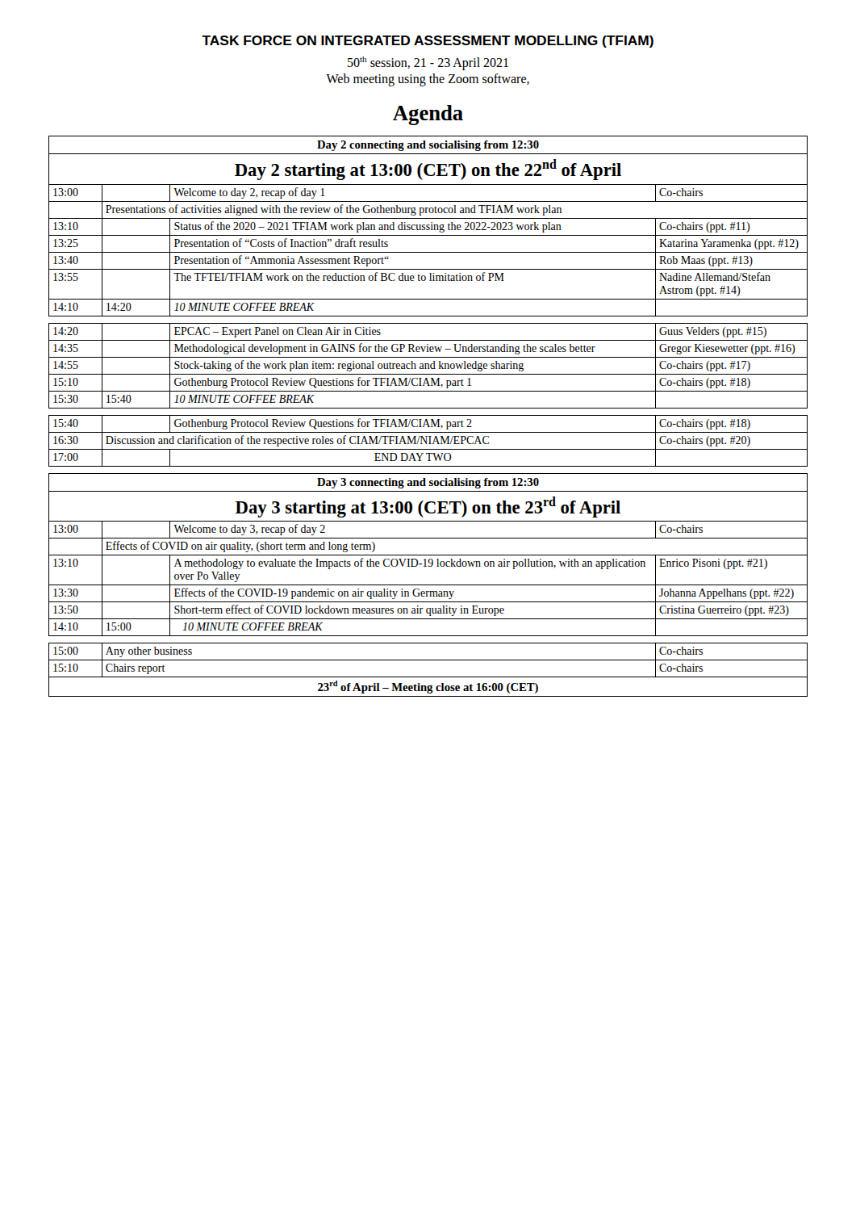TASK FORCE ON INTEGRATED ASSESSMENT MODELLING (TFIAM)
50th session, 21 - 23 April 2021
Web meeting using the Zoom software,
Agenda
| Day 2 connecting and socialising from 12:30 |
| Day 2 starting at 13:00 (CET) on the 22 nd of April |
| 13:00 | | Welcome to day 2, recap of day 1 | Co-chairs |
| | Presentations of activities aligned with the review of the Gothenburg protocol and TFIAM work plan |
| 13:10 | | Status of the 2020 – 2021 TFIAM work plan and discussing the 2022-2023 work plan | Co-chairs (ppt. #11) |
| 13:25 | | Presentation of “Costs of Inaction” draft results | Katarina Yaramenka (ppt. #12) |
| 13:40 | | Presentation of “Ammonia Assessment Report“ | Rob Maas (ppt. #13) |
| 13:55 | | The TFTEI/TFIAM work on the reduction of BC due to limitation of PM | Nadine Allemand/Stefan Astrom (ppt. #14) |
| 14:10 | 14:20 | 10 MINUTE COFFEE BREAK | |
| 14:20 | | EPCAC – Expert Panel on Clean Air in Cities | Guus Velders (ppt. #15) |
| 14:35 | | Methodological development in GAINS for the GP Review – Understanding the scales better | Gregor Kiesewetter (ppt. #16) |
| 14:55 | | Stock-taking of the work plan item: regional outreach and knowledge sharing | Co-chairs (ppt. #17) |
| 15:10 | | Gothenburg Protocol Review Questions for TFIAM/CIAM, part 1 | Co-chairs (ppt. #18) |
| 15:30 | 15:40 | 10 MINUTE COFFEE BREAK | |
| 15:40 | | Gothenburg Protocol Review Questions for TFIAM/CIAM, part 2 | Co-chairs (ppt. #18) |
| 16:30 | Discussion and clarification of the respective roles of CIAM/TFIAM/NIAM/EPCAC | Co-chairs (ppt. #20) |
| 17:00 | | END DAY TWO | |
| Day 3 connecting and socialising from 12:30 |
| Day 3 starting at 13:00 (CET) on the 23 rd of April |
| 13:00 | | Welcome to day 3, recap of day 2 | Co-chairs |
| | Effects of COVID on air quality, (short term and long term) |
| 13:10 | | A methodology to evaluate the Impacts of the COVID-19 lockdown on air pollution, with an application over Po Valley | Enrico Pisoni (ppt. #21) |
| 13:30 | | Effects of the COVID-19 pandemic on air quality in Germany | Johanna Appelhans (ppt. #22) |
| 13:50 | | Short-term effect of COVID lockdown measures on air quality in Europe | Cristina Guerreiro (ppt. #23) |
| 14:10 | 15:00 | 10 MINUTE COFFEE BREAK | |
| 15:00 | Any other business | Co-chairs |
| 15:10 | Chairs report | Co-chairs |
| 23 rd of April – Meeting close at 16:00 (CET) |